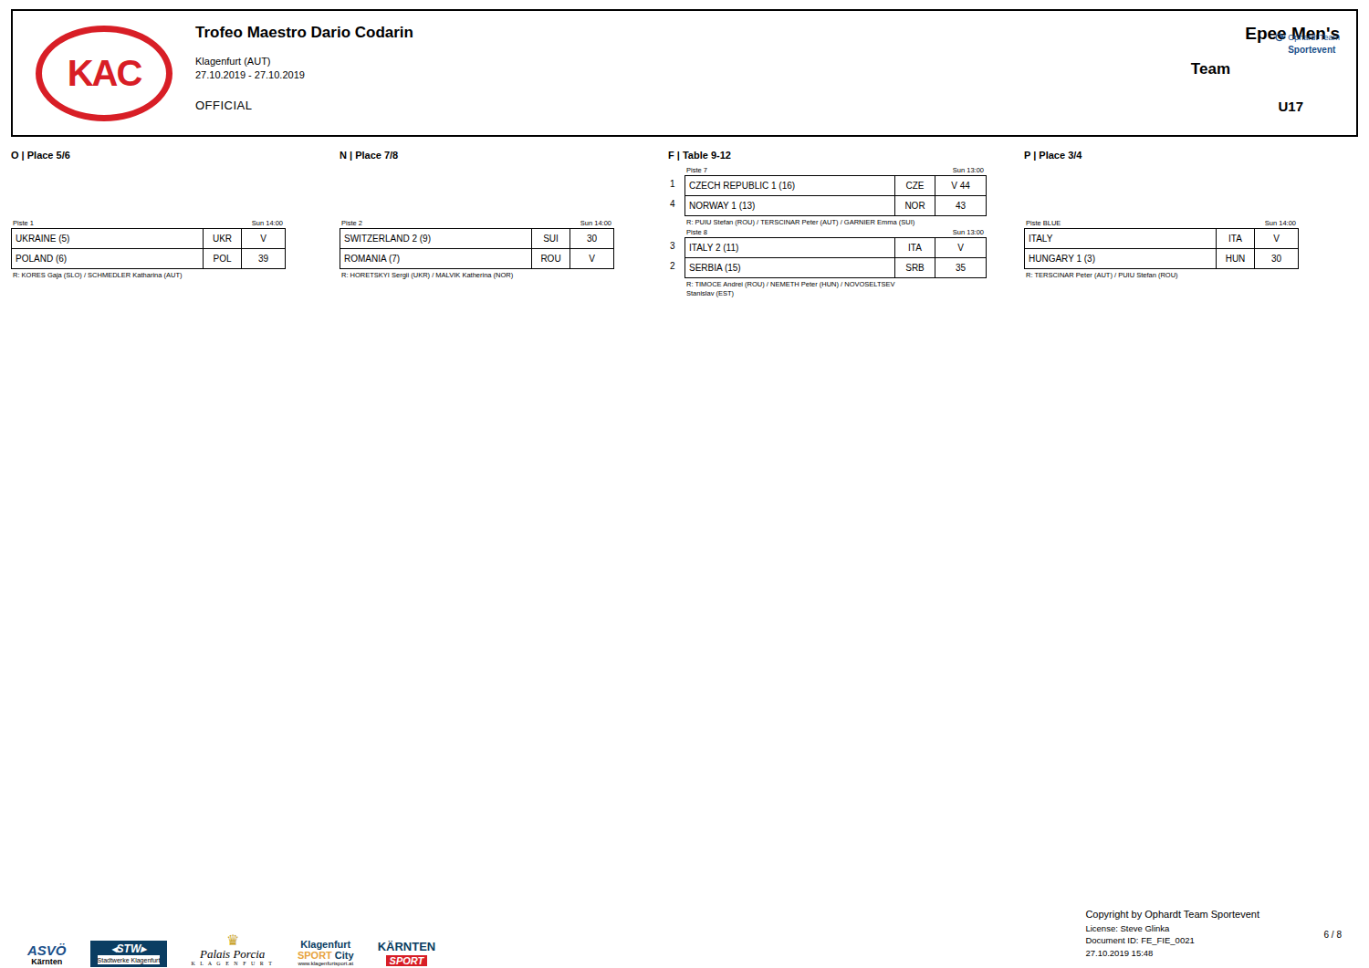KAC
Trofeo Maestro Dario Codarin
Klagenfurt (AUT)
27.10.2019 - 27.10.2019
OFFICIAL
Epee Men's
Team
U17
⟳Ophardt Team
Sportevent
O | Place 5/6
Piste 1 Sun 14:00
| UKRAINE (5) | UKR | V |
| POLAND (6) | POL | 39 |
R: KORES Gaja (SLO) / SCHMEDLER Katharina (AUT)
N | Place 7/8
Piste 2 Sun 14:00
| SWITZERLAND 2 (9) | SUI | 30 |
| ROMANIA (7) | ROU | V |
R: HORETSKYI Sergii (UKR) / MALVIK Katherina (NOR)
F | Table 9-12
Piste 7 Sun 13:00
1
4
| CZECH REPUBLIC 1 (16) | CZE | V 44 |
| NORWAY 1 (13) | NOR | 43 |
R: PUIU Stefan (ROU) / TERSCINAR Peter (AUT) / GARNIER Emma (SUI)
Piste 8 Sun 13:00
3
2
| ITALY 2 (11) | ITA | V |
| SERBIA (15) | SRB | 35 |
R: TIMOCE Andrei (ROU) / NEMETH Peter (HUN) / NOVOSELTSEV
Stanislav (EST)
P | Place 3/4
Piste BLUE Sun 14:00
| ITALY | ITA | V |
| HUNGARY 1 (3) | HUN | 30 |
R: TERSCINAR Peter (AUT) / PUIU Stefan (ROU)
ASVÖKärnten
◂STW▸Stadtwerke Klagenfurt
♛
Palais PorciaK L A G E N F U R T
Klagenfurt
SPORT Citywww.klagenfurtsport.at
KÄRNTEN
SPORT
Copyright by Ophardt Team Sportevent
License: Steve Glinka
Document ID: FE_FIE_0021
27.10.2019 15:48
6 / 8